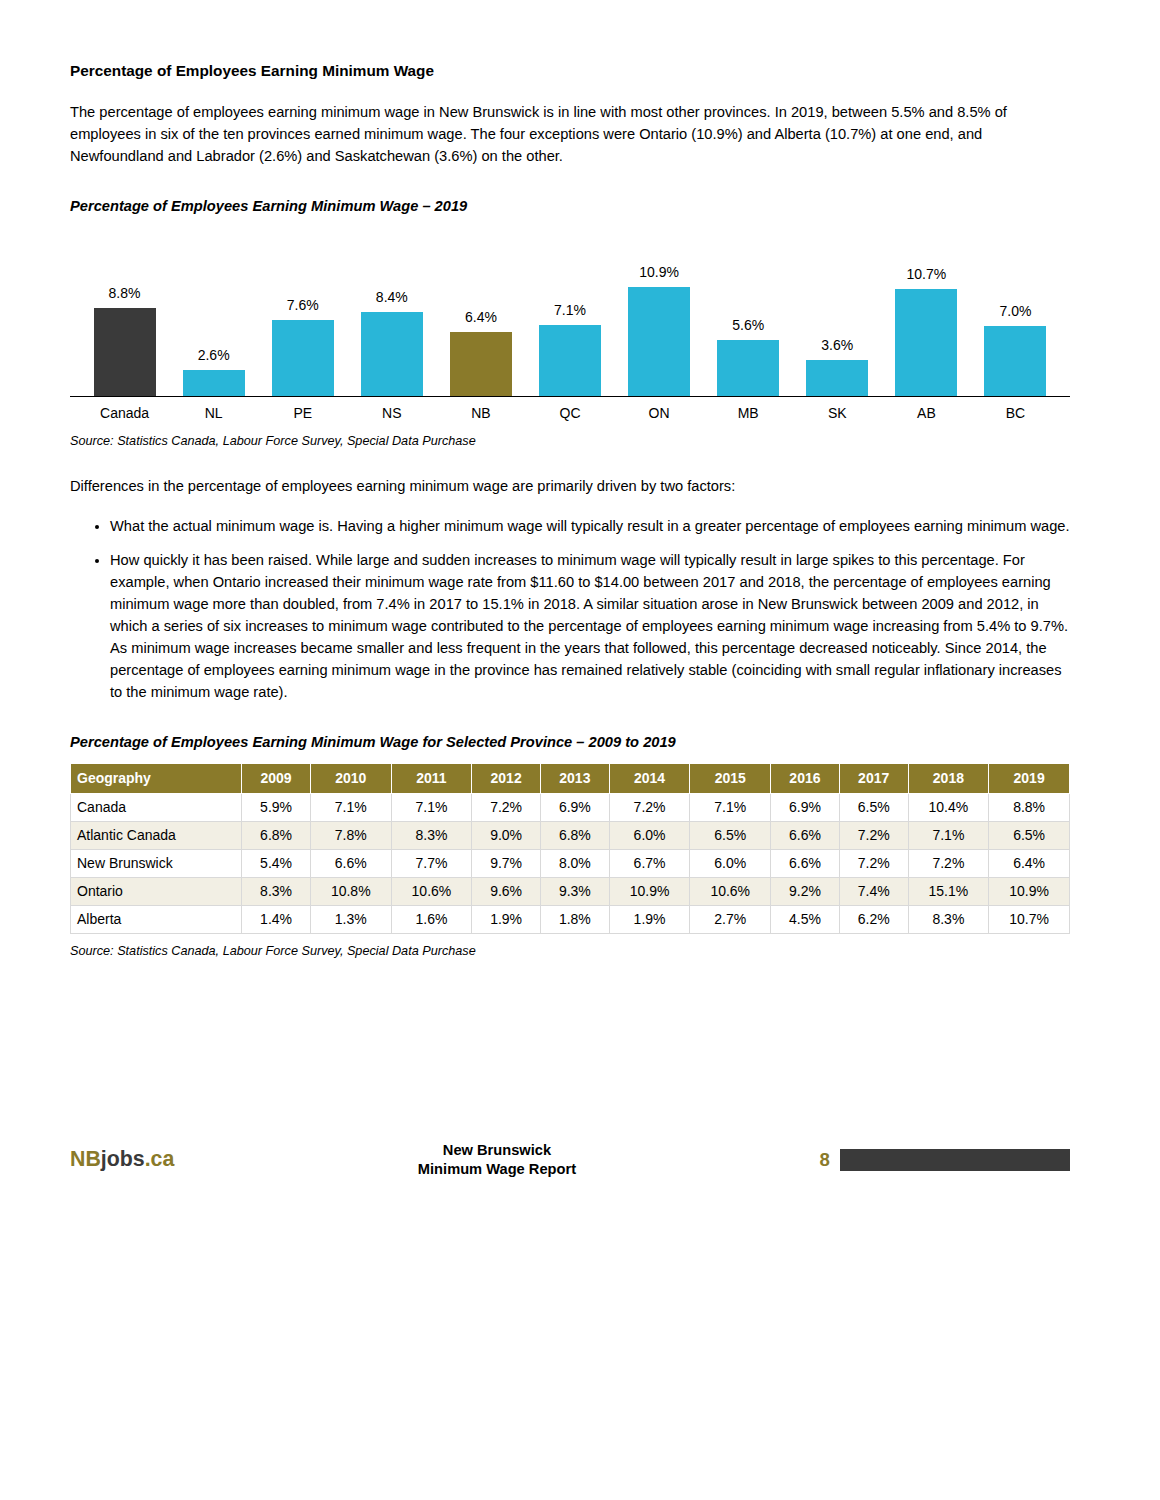Percentage of Employees Earning Minimum Wage
The percentage of employees earning minimum wage in New Brunswick is in line with most other provinces. In 2019, between 5.5% and 8.5% of employees in six of the ten provinces earned minimum wage. The four exceptions were Ontario (10.9%) and Alberta (10.7%) at one end, and Newfoundland and Labrador (2.6%) and Saskatchewan (3.6%) on the other.
Percentage of Employees Earning Minimum Wage – 2019
8.8%
2.6%
7.6%
8.4%
6.4%
7.1%
10.9%
5.6%
3.6%
10.7%
7.0%
Canada
NL
PE
NS
NB
QC
ON
MB
SK
AB
BC
Source: Statistics Canada, Labour Force Survey, Special Data Purchase
Differences in the percentage of employees earning minimum wage are primarily driven by two factors:
What the actual minimum wage is. Having a higher minimum wage will typically result in a greater percentage of employees earning minimum wage.
How quickly it has been raised. While large and sudden increases to minimum wage will typically result in large spikes to this percentage. For example, when Ontario increased their minimum wage rate from $11.60 to $14.00 between 2017 and 2018, the percentage of employees earning minimum wage more than doubled, from 7.4% in 2017 to 15.1% in 2018. A similar situation arose in New Brunswick between 2009 and 2012, in which a series of six increases to minimum wage contributed to the percentage of employees earning minimum wage increasing from 5.4% to 9.7%. As minimum wage increases became smaller and less frequent in the years that followed, this percentage decreased noticeably. Since 2014, the percentage of employees earning minimum wage in the province has remained relatively stable (coinciding with small regular inflationary increases to the minimum wage rate).
Percentage of Employees Earning Minimum Wage for Selected Province – 2009 to 2019
| Geography | 2009 | 2010 | 2011 | 2012 | 2013 | 2014 | 2015 | 2016 | 2017 | 2018 | 2019 |
| --- | --- | --- | --- | --- | --- | --- | --- | --- | --- | --- | --- |
| Canada | 5.9% | 7.1% | 7.1% | 7.2% | 6.9% | 7.2% | 7.1% | 6.9% | 6.5% | 10.4% | 8.8% |
| Atlantic Canada | 6.8% | 7.8% | 8.3% | 9.0% | 6.8% | 6.0% | 6.5% | 6.6% | 7.2% | 7.1% | 6.5% |
| New Brunswick | 5.4% | 6.6% | 7.7% | 9.7% | 8.0% | 6.7% | 6.0% | 6.6% | 7.2% | 7.2% | 6.4% |
| Ontario | 8.3% | 10.8% | 10.6% | 9.6% | 9.3% | 10.9% | 10.6% | 9.2% | 7.4% | 15.1% | 10.9% |
| Alberta | 1.4% | 1.3% | 1.6% | 1.9% | 1.8% | 1.9% | 2.7% | 4.5% | 6.2% | 8.3% | 10.7% |
Source: Statistics Canada, Labour Force Survey, Special Data Purchase
NB jobs.ca
New Brunswick
Minimum Wage Report
8